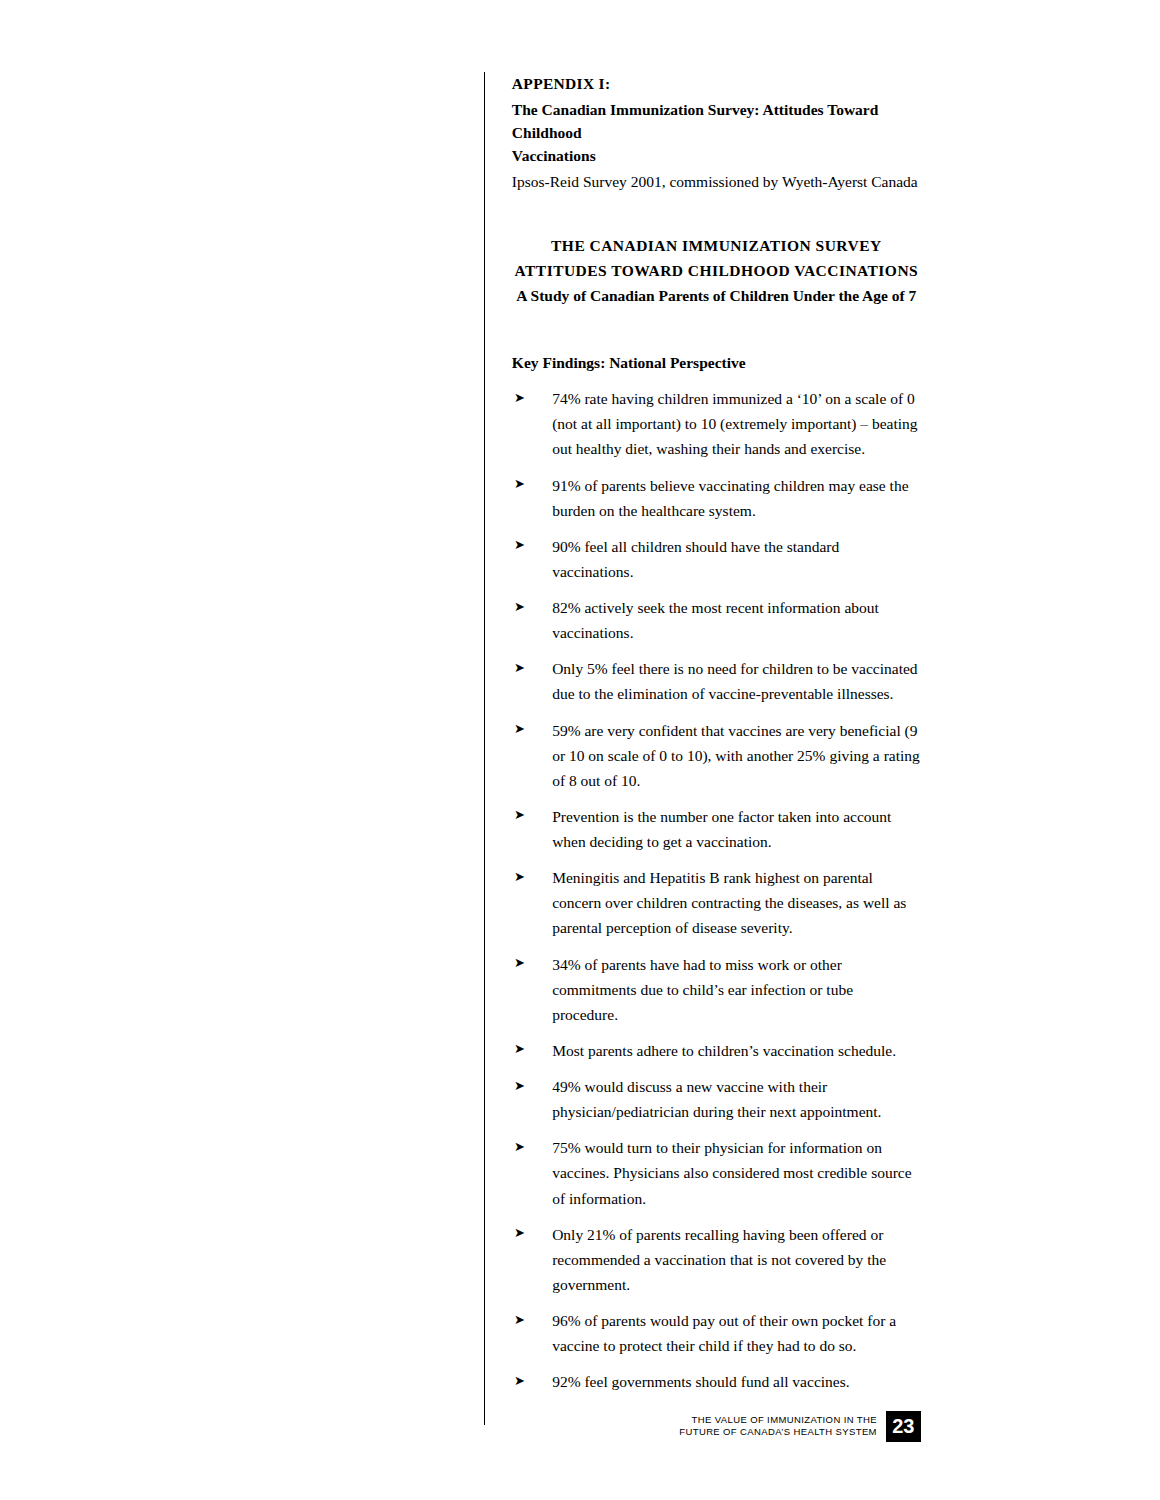APPENDIX I:
The Canadian Immunization Survey: Attitudes Toward Childhood
Vaccinations
Ipsos-Reid Survey 2001, commissioned by Wyeth-Ayerst Canada
THE CANADIAN IMMUNIZATION SURVEY
ATTITUDES TOWARD CHILDHOOD VACCINATIONS
A Study of Canadian Parents of Children Under the Age of 7
Key Findings: National Perspective
74% rate having children immunized a ‘10’ on a scale of 0 (not at all important) to 10 (extremely important) – beating out healthy diet, washing their hands and exercise.
91% of parents believe vaccinating children may ease the burden on the healthcare system.
90% feel all children should have the standard vaccinations.
82% actively seek the most recent information about vaccinations.
Only 5% feel there is no need for children to be vaccinated due to the elimination of vaccine-preventable illnesses.
59% are very confident that vaccines are very beneficial (9 or 10 on scale of 0 to 10), with another 25% giving a rating of 8 out of 10.
Prevention is the number one factor taken into account when deciding to get a vaccination.
Meningitis and Hepatitis B rank highest on parental concern over children contracting the diseases, as well as parental perception of disease severity.
34% of parents have had to miss work or other commitments due to child’s ear infection or tube procedure.
Most parents adhere to children’s vaccination schedule.
49% would discuss a new vaccine with their physician/pediatrician during their next appointment.
75% would turn to their physician for information on vaccines. Physicians also considered most credible source of information.
Only 21% of parents recalling having been offered or recommended a vaccination that is not covered by the government.
96% of parents would pay out of their own pocket for a vaccine to protect their child if they had to do so.
92% feel governments should fund all vaccines.
The value of immunization in the
future of Canada’s health system
23